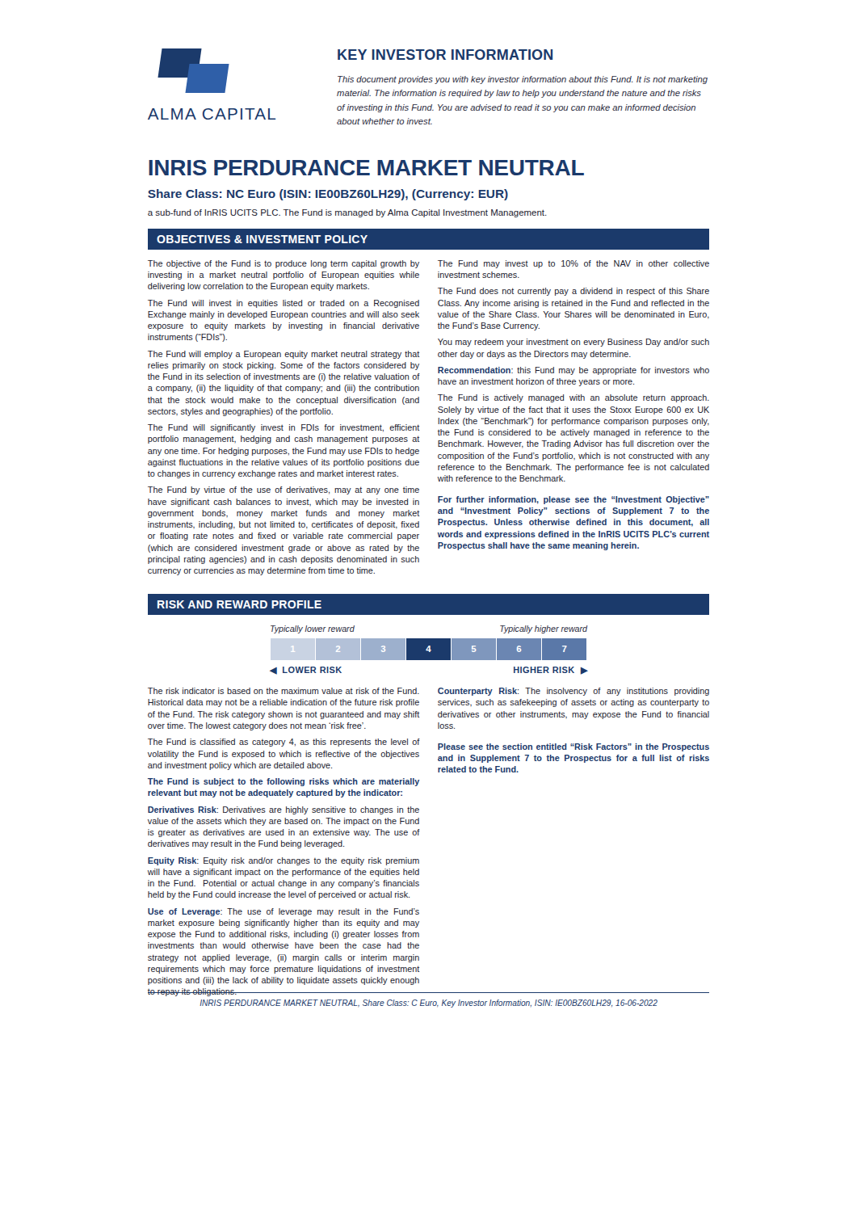ALMA CAPITAL
KEY INVESTOR INFORMATION
This document provides you with key investor information about this Fund. It is not marketing material. The information is required by law to help you understand the nature and the risks of investing in this Fund. You are advised to read it so you can make an informed decision about whether to invest.
INRIS PERDURANCE MARKET NEUTRAL
Share Class: NC Euro (ISIN: IE00BZ60LH29), (Currency: EUR)
a sub-fund of InRIS UCITS PLC. The Fund is managed by Alma Capital Investment Management.
OBJECTIVES & INVESTMENT POLICY
The objective of the Fund is to produce long term capital growth by investing in a market neutral portfolio of European equities while delivering low correlation to the European equity markets.
The Fund will invest in equities listed or traded on a Recognised Exchange mainly in developed European countries and will also seek exposure to equity markets by investing in financial derivative instruments (“FDIs”).
The Fund will employ a European equity market neutral strategy that relies primarily on stock picking. Some of the factors considered by the Fund in its selection of investments are (i) the relative valuation of a company, (ii) the liquidity of that company; and (iii) the contribution that the stock would make to the conceptual diversification (and sectors, styles and geographies) of the portfolio.
The Fund will significantly invest in FDIs for investment, efficient portfolio management, hedging and cash management purposes at any one time. For hedging purposes, the Fund may use FDIs to hedge against fluctuations in the relative values of its portfolio positions due to changes in currency exchange rates and market interest rates.
The Fund by virtue of the use of derivatives, may at any one time have significant cash balances to invest, which may be invested in government bonds, money market funds and money market instruments, including, but not limited to, certificates of deposit, fixed or floating rate notes and fixed or variable rate commercial paper (which are considered investment grade or above as rated by the principal rating agencies) and in cash deposits denominated in such currency or currencies as may determine from time to time.
The Fund may invest up to 10% of the NAV in other collective investment schemes.
The Fund does not currently pay a dividend in respect of this Share Class. Any income arising is retained in the Fund and reflected in the value of the Share Class. Your Shares will be denominated in Euro, the Fund’s Base Currency.
You may redeem your investment on every Business Day and/or such other day or days as the Directors may determine.
Recommendation: this Fund may be appropriate for investors who have an investment horizon of three years or more.
The Fund is actively managed with an absolute return approach. Solely by virtue of the fact that it uses the Stoxx Europe 600 ex UK Index (the “Benchmark”) for performance comparison purposes only, the Fund is considered to be actively managed in reference to the Benchmark. However, the Trading Advisor has full discretion over the composition of the Fund’s portfolio, which is not constructed with any reference to the Benchmark. The performance fee is not calculated with reference to the Benchmark.
For further information, please see the “Investment Objective” and “Investment Policy” sections of Supplement 7 to the Prospectus. Unless otherwise defined in this document, all words and expressions defined in the InRIS UCITS PLC’s current Prospectus shall have the same meaning herein.
RISK AND REWARD PROFILE
Typically lower reward Typically higher reward
1
2
3
4
5
6
7
◀ LOWER RISK HIGHER RISK ▶
The risk indicator is based on the maximum value at risk of the Fund. Historical data may not be a reliable indication of the future risk profile of the Fund. The risk category shown is not guaranteed and may shift over time. The lowest category does not mean ‘risk free’.
The Fund is classified as category 4, as this represents the level of volatility the Fund is exposed to which is reflective of the objectives and investment policy which are detailed above.
The Fund is subject to the following risks which are materially relevant but may not be adequately captured by the indicator:
Derivatives Risk: Derivatives are highly sensitive to changes in the value of the assets which they are based on. The impact on the Fund is greater as derivatives are used in an extensive way. The use of derivatives may result in the Fund being leveraged.
Equity Risk: Equity risk and/or changes to the equity risk premium will have a significant impact on the performance of the equities held in the Fund. Potential or actual change in any company’s financials held by the Fund could increase the level of perceived or actual risk.
Use of Leverage: The use of leverage may result in the Fund’s market exposure being significantly higher than its equity and may expose the Fund to additional risks, including (i) greater losses from investments than would otherwise have been the case had the strategy not applied leverage, (ii) margin calls or interim margin requirements which may force premature liquidations of investment positions and (iii) the lack of ability to liquidate assets quickly enough to repay its obligations.
Counterparty Risk: The insolvency of any institutions providing services, such as safekeeping of assets or acting as counterparty to derivatives or other instruments, may expose the Fund to financial loss.
Please see the section entitled “Risk Factors” in the Prospectus and in Supplement 7 to the Prospectus for a full list of risks related to the Fund.
INRIS PERDURANCE MARKET NEUTRAL, Share Class: C Euro, Key Investor Information, ISIN: IE00BZ60LH29, 16-06-2022